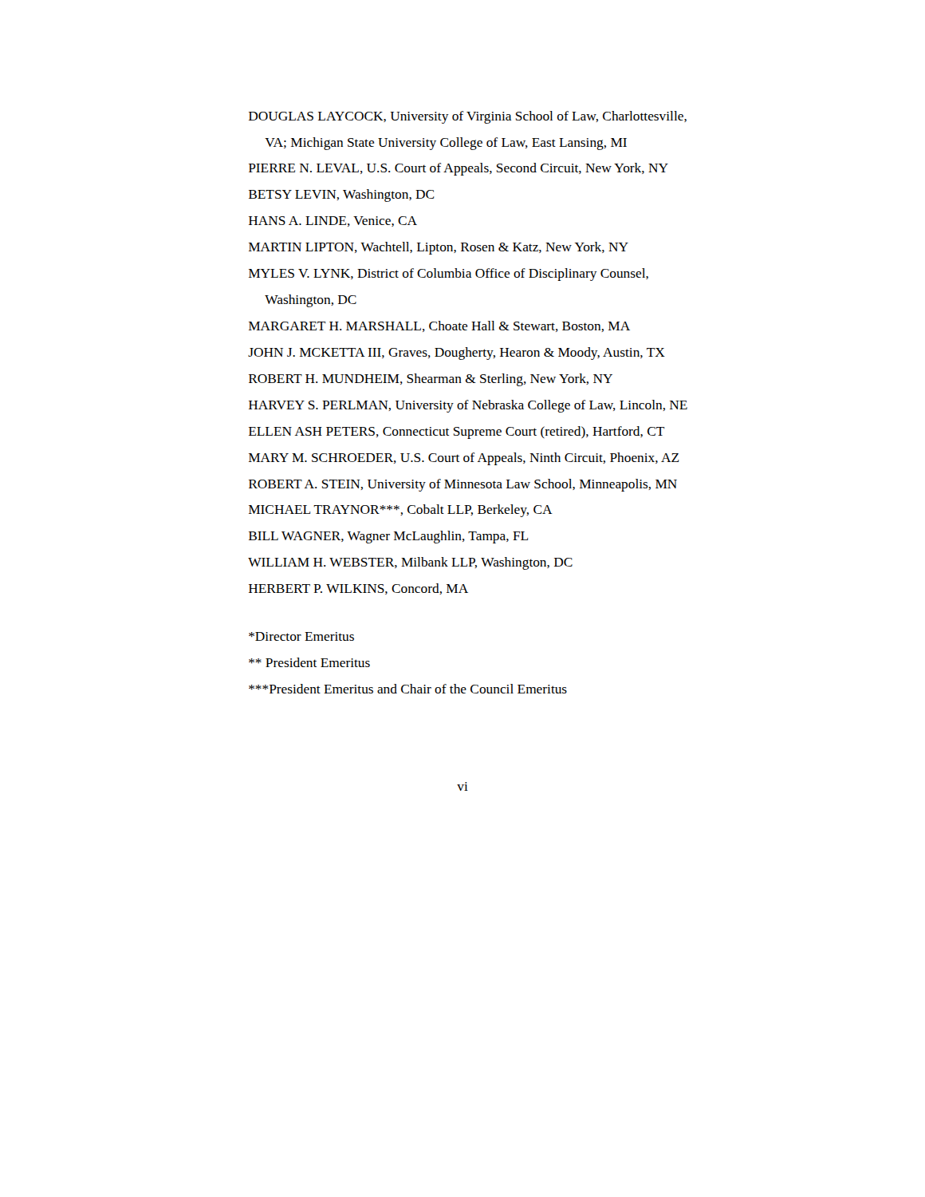DOUGLAS LAYCOCK, University of Virginia School of Law, Charlottesville, VA; Michigan State University College of Law, East Lansing, MI
PIERRE N. LEVAL, U.S. Court of Appeals, Second Circuit, New York, NY
BETSY LEVIN, Washington, DC
HANS A. LINDE, Venice, CA
MARTIN LIPTON, Wachtell, Lipton, Rosen & Katz, New York, NY
MYLES V. LYNK, District of Columbia Office of Disciplinary Counsel, Washington, DC
MARGARET H. MARSHALL, Choate Hall & Stewart, Boston, MA
JOHN J. MCKETTA III, Graves, Dougherty, Hearon & Moody, Austin, TX
ROBERT H. MUNDHEIM, Shearman & Sterling, New York, NY
HARVEY S. PERLMAN, University of Nebraska College of Law, Lincoln, NE
ELLEN ASH PETERS, Connecticut Supreme Court (retired), Hartford, CT
MARY M. SCHROEDER, U.S. Court of Appeals, Ninth Circuit, Phoenix, AZ
ROBERT A. STEIN, University of Minnesota Law School, Minneapolis, MN
MICHAEL TRAYNOR***, Cobalt LLP, Berkeley, CA
BILL WAGNER, Wagner McLaughlin, Tampa, FL
WILLIAM H. WEBSTER, Milbank LLP, Washington, DC
HERBERT P. WILKINS, Concord, MA
*Director Emeritus
** President Emeritus
***President Emeritus and Chair of the Council Emeritus
vi